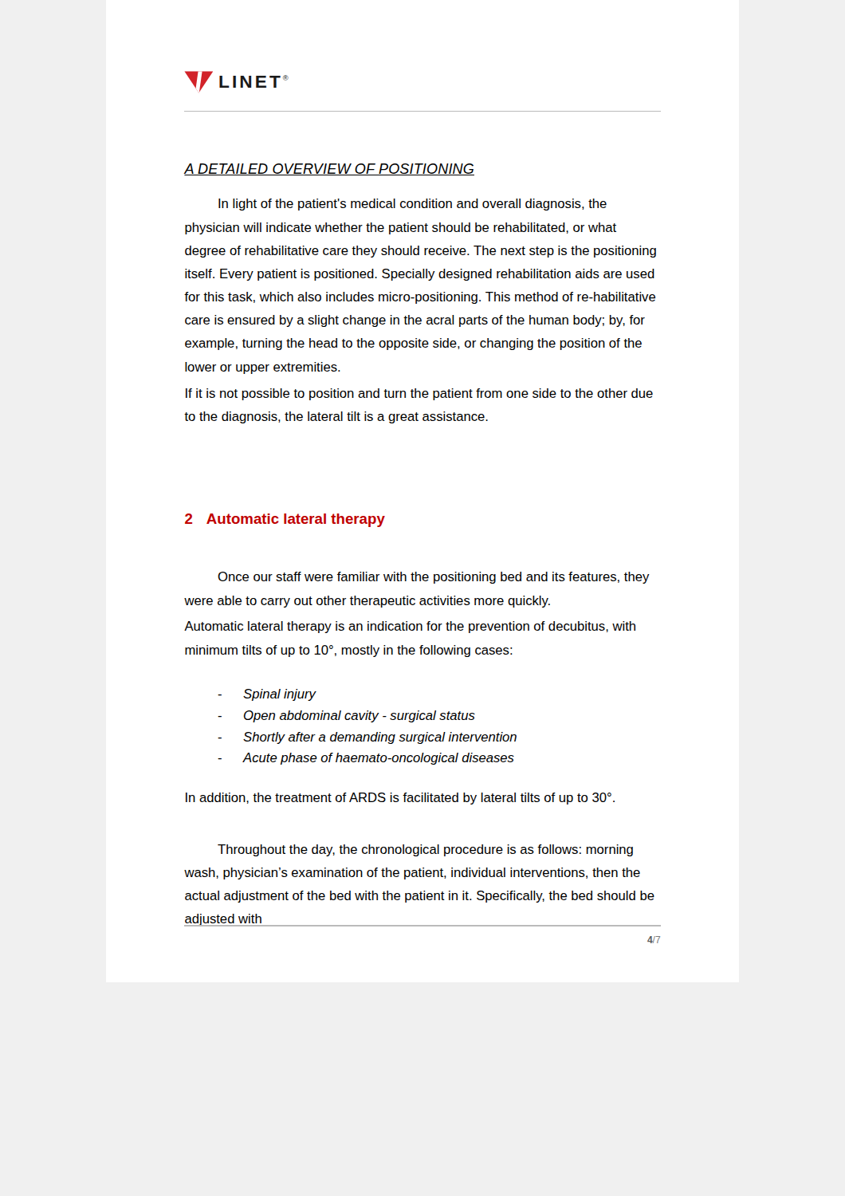LINET®
A DETAILED OVERVIEW OF POSITIONING
In light of the patient's medical condition and overall diagnosis, the physician will indicate whether the patient should be rehabilitated, or what degree of rehabilitative care they should receive. The next step is the positioning itself. Every patient is positioned. Specially designed rehabilitation aids are used for this task, which also includes micro-positioning. This method of re-habilitative care is ensured by a slight change in the acral parts of the human body; by, for example, turning the head to the opposite side, or changing the position of the lower or upper extremities.
If it is not possible to position and turn the patient from one side to the other due to the diagnosis, the lateral tilt is a great assistance.
2 Automatic lateral therapy
Once our staff were familiar with the positioning bed and its features, they were able to carry out other therapeutic activities more quickly.
Automatic lateral therapy is an indication for the prevention of decubitus, with minimum tilts of up to 10°, mostly in the following cases:
Spinal injury
Open abdominal cavity - surgical status
Shortly after a demanding surgical intervention
Acute phase of haemato-oncological diseases
In addition, the treatment of ARDS is facilitated by lateral tilts of up to 30°.
Throughout the day, the chronological procedure is as follows: morning wash, physician’s examination of the patient, individual interventions, then the actual adjustment of the bed with the patient in it. Specifically, the bed should be adjusted with
4/7